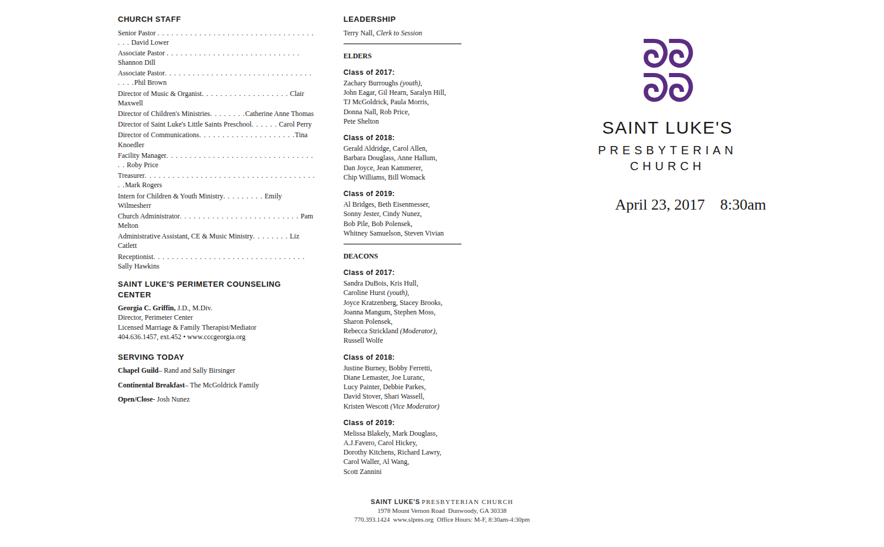Church Staff
Senior Pastor . . . . . . . . . . . . . . . . . . . . . . . . . . . . . . . . . . . . . David Lower
Associate Pastor . . . . . . . . . . . . . . . . . . . . . . . . . . . . . Shannon Dill
Associate Pastor. . . . . . . . . . . . . . . . . . . . . . . . . . . . . . . . . . . . Phil Brown
Director of Music & Organist. . . . . . . . . . . . . . . . . . . Clair Maxwell
Director of Children's Ministries. . . . . . . . Catherine Anne Thomas
Director of Saint Luke's Little Saints Preschool. . . . . . Carol Perry
Director of Communications. . . . . . . . . . . . . . . . . . . . . Tina Knoedler
Facility Manager. . . . . . . . . . . . . . . . . . . . . . . . . . . . . . . . . . Roby Price
Treasurer. . . . . . . . . . . . . . . . . . . . . . . . . . . . . . . . . . . . . . . Mark Rogers
Intern for Children & Youth Ministry. . . . . . . . . Emily Wilmesherr
Church Administrator. . . . . . . . . . . . . . . . . . . . . . . . . . Pam Melton
Administrative Assistant, CE & Music Ministry. . . . . . . . Liz Catlett
Receptionist. . . . . . . . . . . . . . . . . . . . . . . . . . . . . . . . . Sally Hawkins
Saint Luke's Perimeter Counseling Center
Georgia C. Griffin, J.D., M.Div.
Director, Perimeter Center
Licensed Marriage & Family Therapist/Mediator
404.636.1457, ext.452 • www.cccgeorgia.org
Serving Today
Chapel Guild– Rand and Sally Birsinger
Continental Breakfast– The McGoldrick Family
Open/Close- Josh Nunez
Leadership
Terry Nall, Clerk to Session
ELDERS
Class of 2017:
Zachary Burroughs (youth),
John Eagar, Gil Hearn, Saralyn Hill,
TJ McGoldrick, Paula Morris,
Donna Nall, Rob Price,
Pete Shelton
Class of 2018:
Gerald Aldridge, Carol Allen,
Barbara Douglass, Anne Hallum,
Dan Joyce, Jean Kammerer,
Chip Williams, Bill Womack
Class of 2019:
Al Bridges, Beth Eisenmesser,
Sonny Jester, Cindy Nunez,
Bob Pile, Bob Polensek,
Whitney Samuelson, Steven Vivian
DEACONS
Class of 2017:
Sandra DuBois, Kris Hull,
Caroline Hurst (youth),
Joyce Kratzenberg, Stacey Brooks,
Joanna Mangum, Stephen Moss,
Sharon Polensek,
Rebecca Strickland (Moderator),
Russell Wolfe
Class of 2018:
Justine Burney, Bobby Ferretti,
Diane Lemaster, Joe Luranc,
Lucy Painter, Debbie Parkes,
David Stover, Shari Wassell,
Kristen Wescott (Vice Moderator)
Class of 2019:
Melissa Blakely, Mark Douglass,
A.J.Favero, Carol Hickey,
Dorothy Kitchens, Richard Lawry,
Carol Waller, Al Wang,
Scott Zannini
ᘐᘐ
ᘐᘐ
SAINT LUKE'S
PRESBYTERIAN CHURCH
April 23, 2017 8:30am
SAINT LUKE'S PRESBYTERIAN CHURCH
1978 Mount Vernon Road Dunwoody, GA 30338
770.393.1424 www.slpres.org Office Hours: M-F, 8:30am-4:30pm